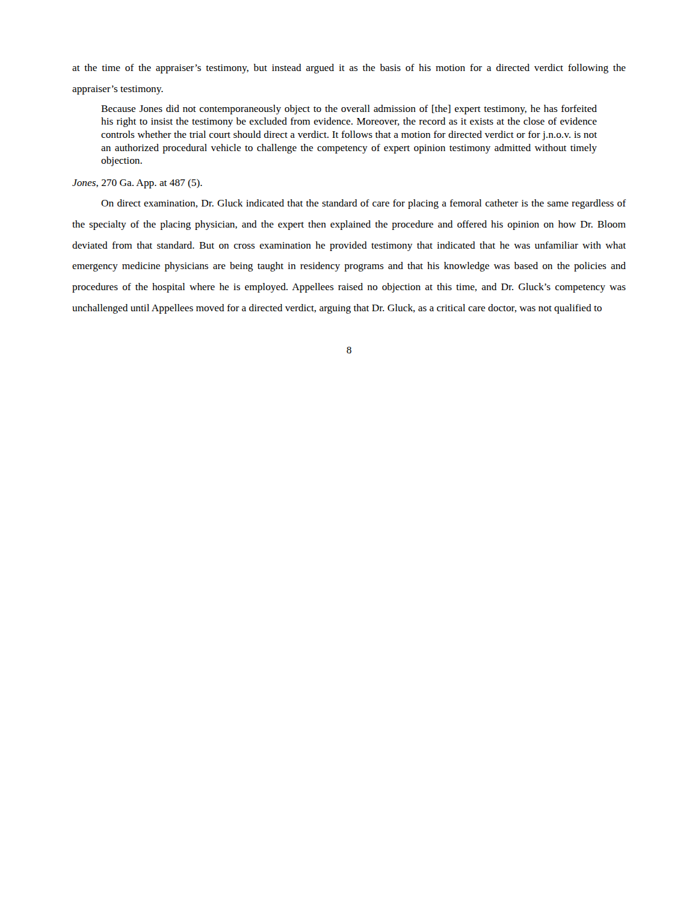at the time of the appraiser’s testimony, but instead argued it as the basis of his motion for a directed verdict following the appraiser’s testimony.
Because Jones did not contemporaneously object to the overall admission of [the] expert testimony, he has forfeited his right to insist the testimony be excluded from evidence. Moreover, the record as it exists at the close of evidence controls whether the trial court should direct a verdict. It follows that a motion for directed verdict or for j.n.o.v. is not an authorized procedural vehicle to challenge the competency of expert opinion testimony admitted without timely objection.
Jones, 270 Ga. App. at 487 (5).
On direct examination, Dr. Gluck indicated that the standard of care for placing a femoral catheter is the same regardless of the specialty of the placing physician, and the expert then explained the procedure and offered his opinion on how Dr. Bloom deviated from that standard. But on cross examination he provided testimony that indicated that he was unfamiliar with what emergency medicine physicians are being taught in residency programs and that his knowledge was based on the policies and procedures of the hospital where he is employed. Appellees raised no objection at this time, and Dr. Gluck’s competency was unchallenged until Appellees moved for a directed verdict, arguing that Dr. Gluck, as a critical care doctor, was not qualified to
8